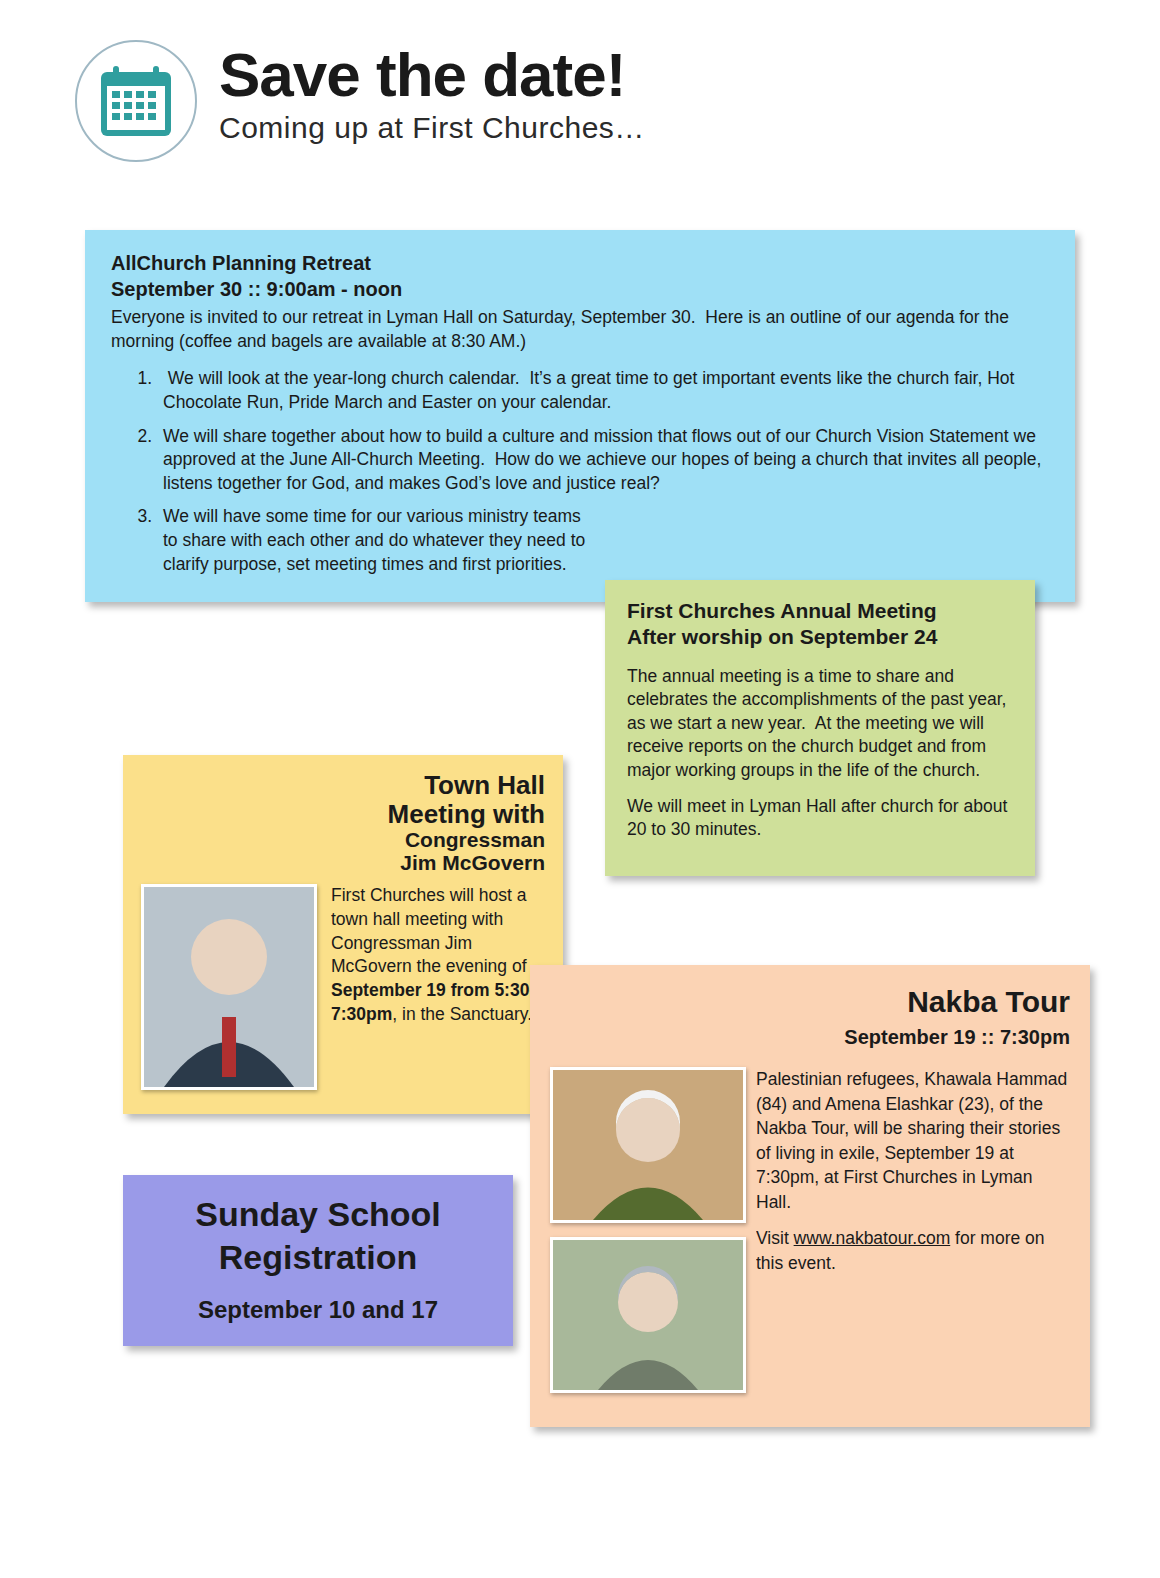Save the date!
Coming up at First Churches…
AllChurch Planning Retreat
September 30 :: 9:00am - noon
Everyone is invited to our retreat in Lyman Hall on Saturday, September 30. Here is an outline of our agenda for the morning (coffee and bagels are available at 8:30 AM.)
We will look at the year-long church calendar. It’s a great time to get important events like the church fair, Hot Chocolate Run, Pride March and Easter on your calendar.
We will share together about how to build a culture and mission that flows out of our Church Vision Statement we approved at the June All-Church Meeting. How do we achieve our hopes of being a church that invites all people, listens together for God, and makes God’s love and justice real?
We will have some time for our various ministry teams to share with each other and do whatever they need to clarify purpose, set meeting times and first priorities.
First Churches Annual Meeting
After worship on September 24
The annual meeting is a time to share and celebrates the accomplishments of the past year, as we start a new year. At the meeting we will receive reports on the church budget and from major working groups in the life of the church.
We will meet in Lyman Hall after church for about 20 to 30 minutes.
Town Hall
Meeting withCongressman
Jim McGovern
First Churches will host a town hall meeting with Congressman Jim McGovern the evening of September 19 from 5:30-7:30pm, in the Sanctuary.
Nakba Tour
September 19 :: 7:30pm
Palestinian refugees, Khawala Hammad (84) and Amena Elashkar (23), of the Nakba Tour, will be sharing their stories of living in exile, September 19 at 7:30pm, at First Churches in Lyman Hall.
Visit www.nakbatour.com for more on this event.
Sunday School
Registration
September 10 and 17